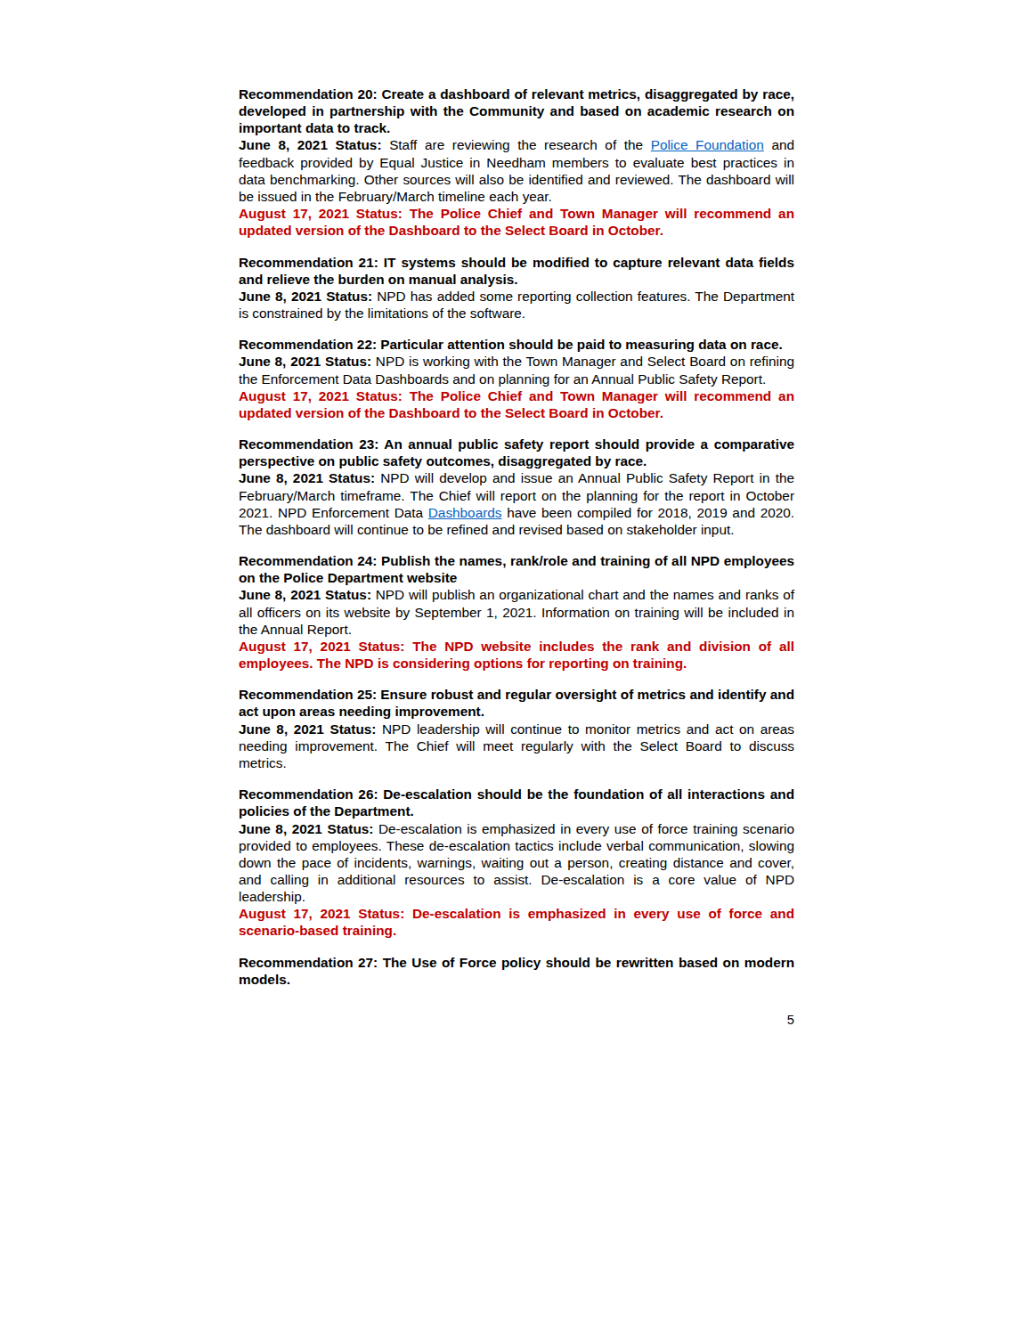Recommendation 20: Create a dashboard of relevant metrics, disaggregated by race, developed in partnership with the Community and based on academic research on important data to track.
June 8, 2021 Status: Staff are reviewing the research of the Police Foundation and feedback provided by Equal Justice in Needham members to evaluate best practices in data benchmarking. Other sources will also be identified and reviewed. The dashboard will be issued in the February/March timeline each year.
August 17, 2021 Status: The Police Chief and Town Manager will recommend an updated version of the Dashboard to the Select Board in October.
Recommendation 21: IT systems should be modified to capture relevant data fields and relieve the burden on manual analysis.
June 8, 2021 Status: NPD has added some reporting collection features. The Department is constrained by the limitations of the software.
Recommendation 22: Particular attention should be paid to measuring data on race.
June 8, 2021 Status: NPD is working with the Town Manager and Select Board on refining the Enforcement Data Dashboards and on planning for an Annual Public Safety Report.
August 17, 2021 Status: The Police Chief and Town Manager will recommend an updated version of the Dashboard to the Select Board in October.
Recommendation 23: An annual public safety report should provide a comparative perspective on public safety outcomes, disaggregated by race.
June 8, 2021 Status: NPD will develop and issue an Annual Public Safety Report in the February/March timeframe. The Chief will report on the planning for the report in October 2021. NPD Enforcement Data Dashboards have been compiled for 2018, 2019 and 2020. The dashboard will continue to be refined and revised based on stakeholder input.
Recommendation 24: Publish the names, rank/role and training of all NPD employees on the Police Department website
June 8, 2021 Status: NPD will publish an organizational chart and the names and ranks of all officers on its website by September 1, 2021. Information on training will be included in the Annual Report.
August 17, 2021 Status: The NPD website includes the rank and division of all employees. The NPD is considering options for reporting on training.
Recommendation 25: Ensure robust and regular oversight of metrics and identify and act upon areas needing improvement.
June 8, 2021 Status: NPD leadership will continue to monitor metrics and act on areas needing improvement. The Chief will meet regularly with the Select Board to discuss metrics.
Recommendation 26: De-escalation should be the foundation of all interactions and policies of the Department.
June 8, 2021 Status: De-escalation is emphasized in every use of force training scenario provided to employees. These de-escalation tactics include verbal communication, slowing down the pace of incidents, warnings, waiting out a person, creating distance and cover, and calling in additional resources to assist. De-escalation is a core value of NPD leadership.
August 17, 2021 Status: De-escalation is emphasized in every use of force and scenario-based training.
Recommendation 27: The Use of Force policy should be rewritten based on modern models.
5